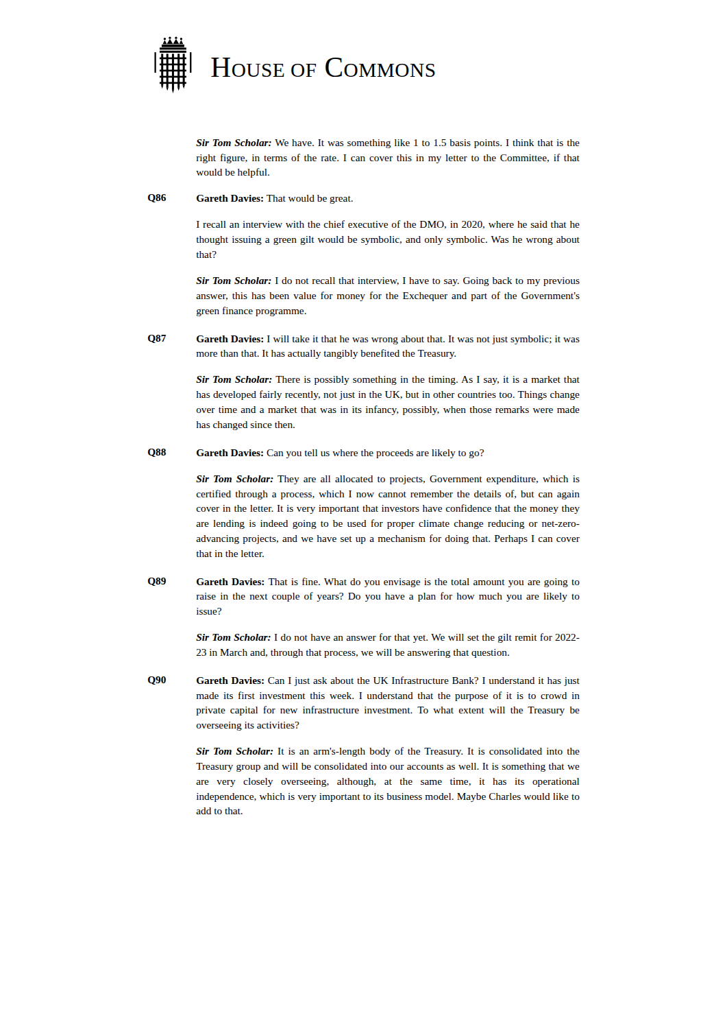HOUSE OF COMMONS
Sir Tom Scholar: We have. It was something like 1 to 1.5 basis points. I think that is the right figure, in terms of the rate. I can cover this in my letter to the Committee, if that would be helpful.
Q86
Gareth Davies: That would be great.
I recall an interview with the chief executive of the DMO, in 2020, where he said that he thought issuing a green gilt would be symbolic, and only symbolic. Was he wrong about that?
Sir Tom Scholar: I do not recall that interview, I have to say. Going back to my previous answer, this has been value for money for the Exchequer and part of the Government's green finance programme.
Q87
Gareth Davies: I will take it that he was wrong about that. It was not just symbolic; it was more than that. It has actually tangibly benefited the Treasury.
Sir Tom Scholar: There is possibly something in the timing. As I say, it is a market that has developed fairly recently, not just in the UK, but in other countries too. Things change over time and a market that was in its infancy, possibly, when those remarks were made has changed since then.
Q88
Gareth Davies: Can you tell us where the proceeds are likely to go?
Sir Tom Scholar: They are all allocated to projects, Government expenditure, which is certified through a process, which I now cannot remember the details of, but can again cover in the letter. It is very important that investors have confidence that the money they are lending is indeed going to be used for proper climate change reducing or net-zero- advancing projects, and we have set up a mechanism for doing that. Perhaps I can cover that in the letter.
Q89
Gareth Davies: That is fine. What do you envisage is the total amount you are going to raise in the next couple of years? Do you have a plan for how much you are likely to issue?
Sir Tom Scholar: I do not have an answer for that yet. We will set the gilt remit for 2022-23 in March and, through that process, we will be answering that question.
Q90
Gareth Davies: Can I just ask about the UK Infrastructure Bank? I understand it has just made its first investment this week. I understand that the purpose of it is to crowd in private capital for new infrastructure investment. To what extent will the Treasury be overseeing its activities?
Sir Tom Scholar: It is an arm's-length body of the Treasury. It is consolidated into the Treasury group and will be consolidated into our accounts as well. It is something that we are very closely overseeing, although, at the same time, it has its operational independence, which is very important to its business model. Maybe Charles would like to add to that.